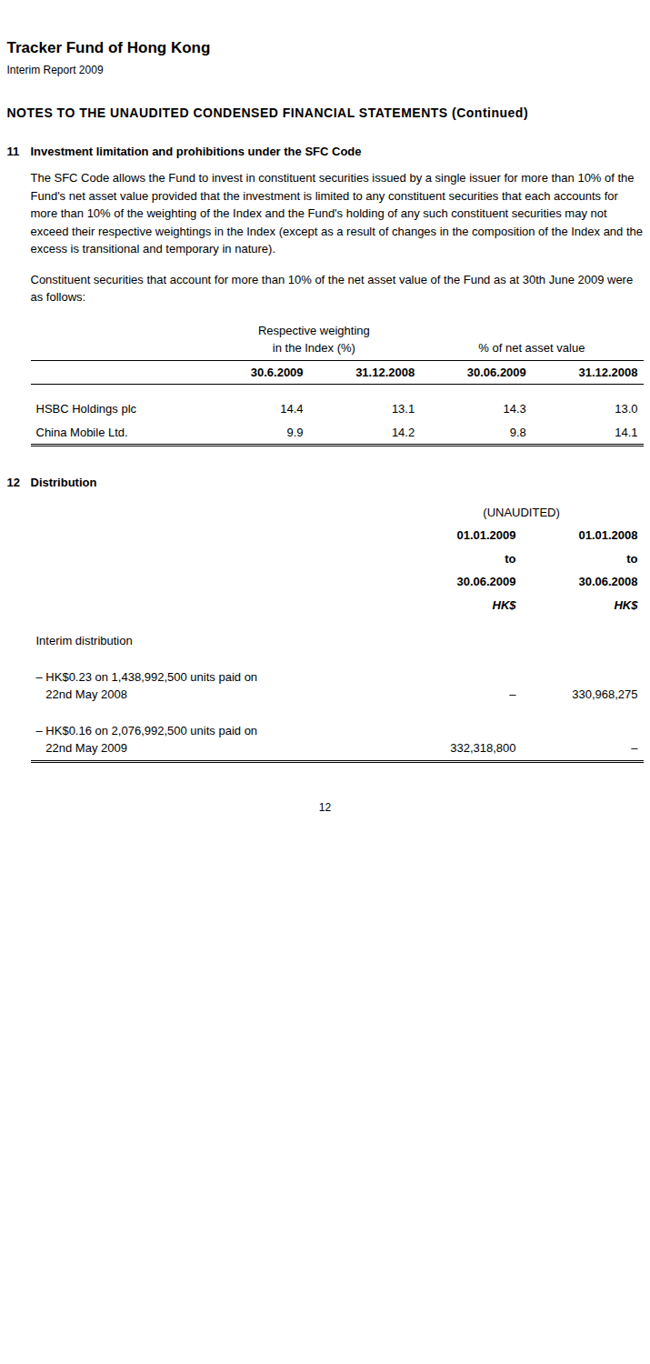Tracker Fund of Hong Kong
Interim Report 2009
NOTES TO THE UNAUDITED CONDENSED FINANCIAL STATEMENTS (Continued)
11 Investment limitation and prohibitions under the SFC Code
The SFC Code allows the Fund to invest in constituent securities issued by a single issuer for more than 10% of the Fund's net asset value provided that the investment is limited to any constituent securities that each accounts for more than 10% of the weighting of the Index and the Fund's holding of any such constituent securities may not exceed their respective weightings in the Index (except as a result of changes in the composition of the Index and the excess is transitional and temporary in nature).
Constituent securities that account for more than 10% of the net asset value of the Fund as at 30th June 2009 were as follows:
| | Respective weighting in the Index (%) | % of net asset value |
| | 30.6.2009 | 31.12.2008 | 30.06.2009 | 31.12.2008 |
| HSBC Holdings plc | 14.4 | 13.1 | 14.3 | 13.0 |
| China Mobile Ltd. | 9.9 | 14.2 | 9.8 | 14.1 |
12 Distribution
| | (UNAUDITED) |
| | 01.01.2009 | 01.01.2008 |
| | to | to |
| | 30.06.2009 | 30.06.2008 |
| | HK$ | HK$ |
| Interim distribution | | |
| – HK$0.23 on 1,438,992,500 units paid on 22nd May 2008 | – | 330,968,275 |
| – HK$0.16 on 2,076,992,500 units paid on 22nd May 2009 | 332,318,800 | – |
12